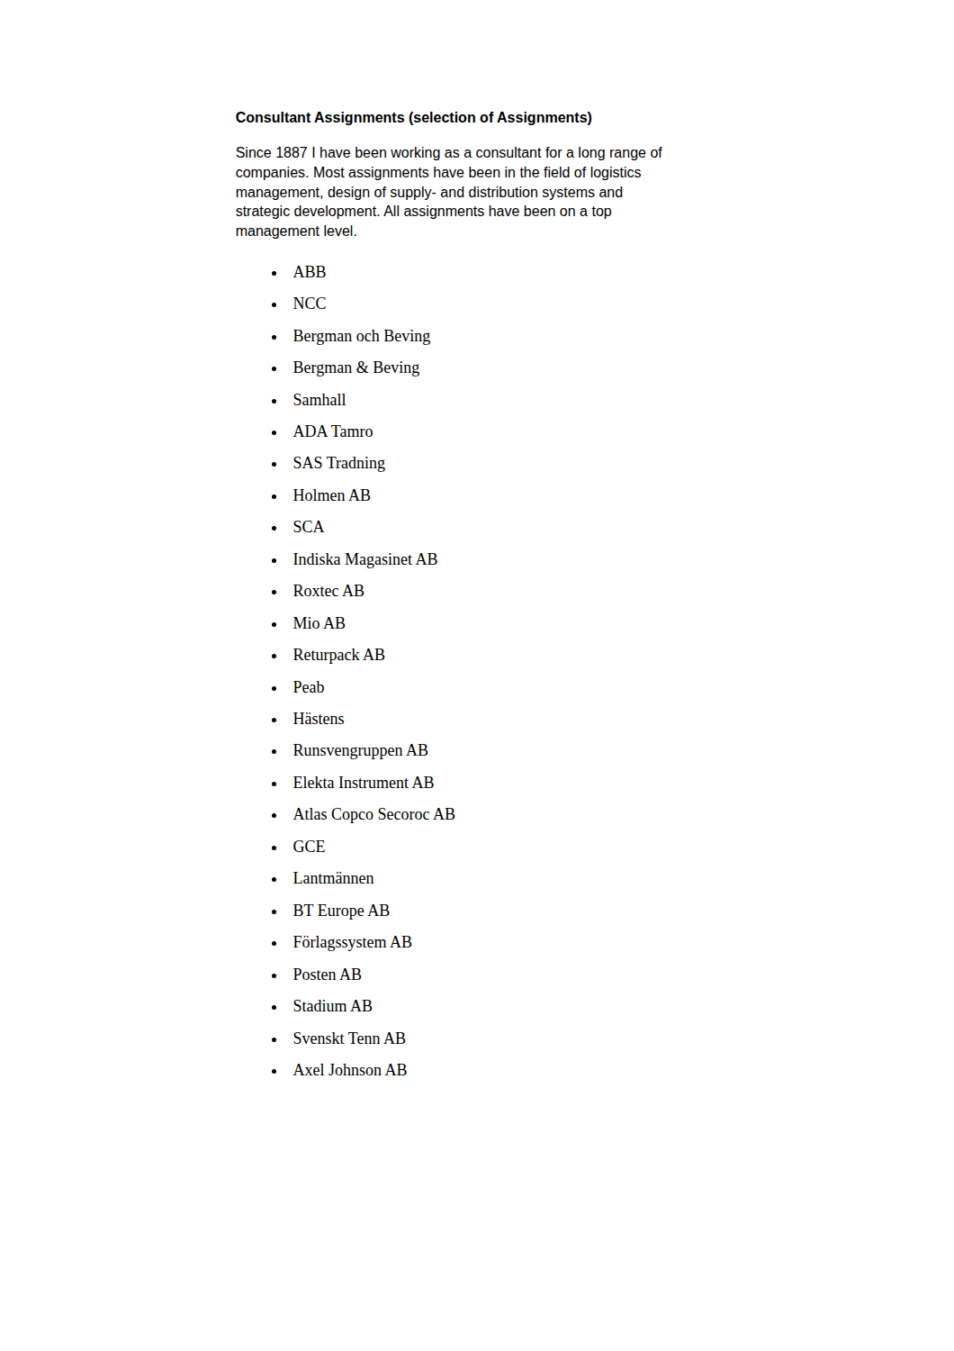Consultant Assignments (selection of Assignments)
Since 1887 I have been working as a consultant for a long range of companies. Most assignments have been in the field of logistics management, design of supply- and distribution systems and strategic development. All assignments have been on a top management level.
ABB
NCC
Bergman och Beving
Bergman & Beving
Samhall
ADA Tamro
SAS Tradning
Holmen AB
SCA
Indiska Magasinet AB
Roxtec AB
Mio AB
Returpack AB
Peab
Hästens
Runsvengruppen AB
Elekta Instrument AB
Atlas Copco Secoroc AB
GCE
Lantmännen
BT Europe AB
Förlagssystem AB
Posten AB
Stadium AB
Svenskt Tenn AB
Axel Johnson AB